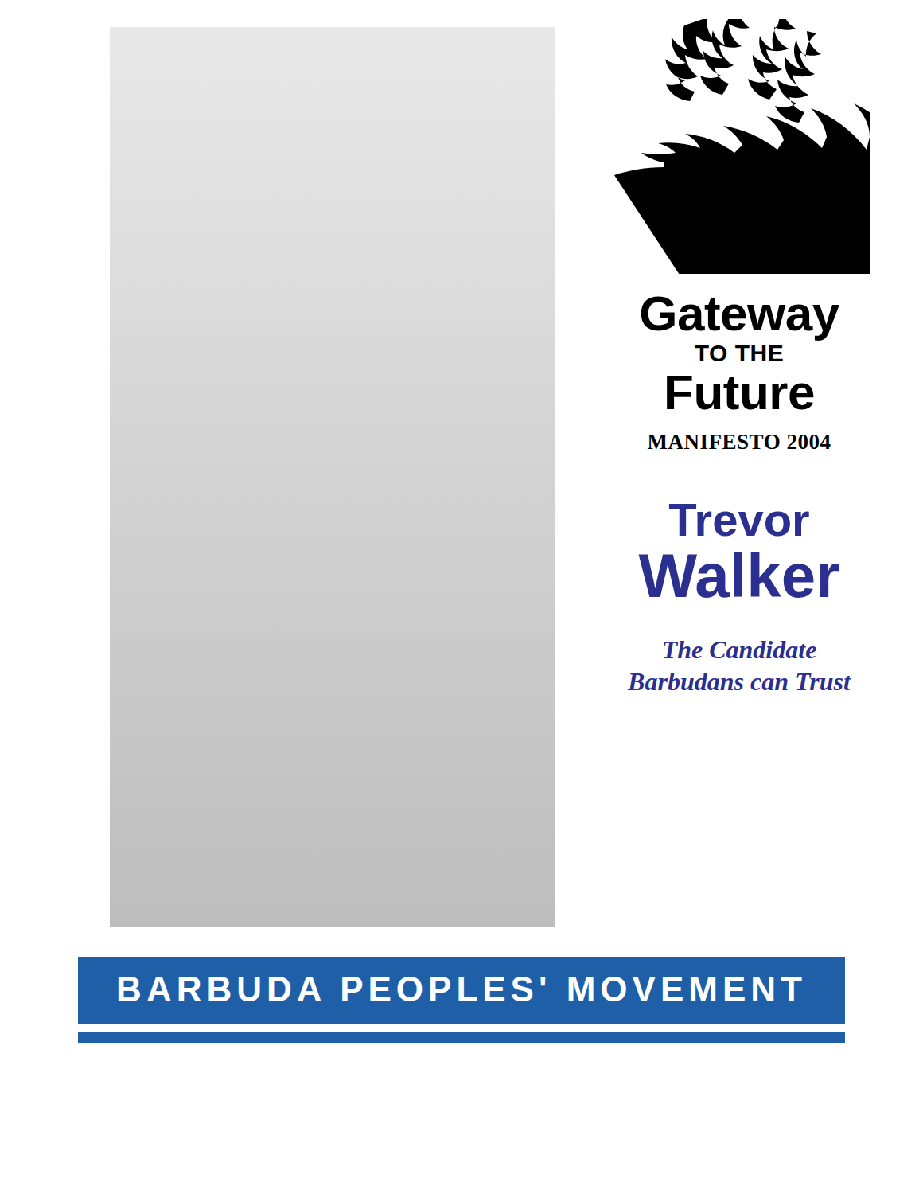Gateway
TO THE
Future
MANIFESTO 2004
Trevor
Walker
The Candidate
Barbudans can Trust
BARBUDA PEOPLES' MOVEMENT